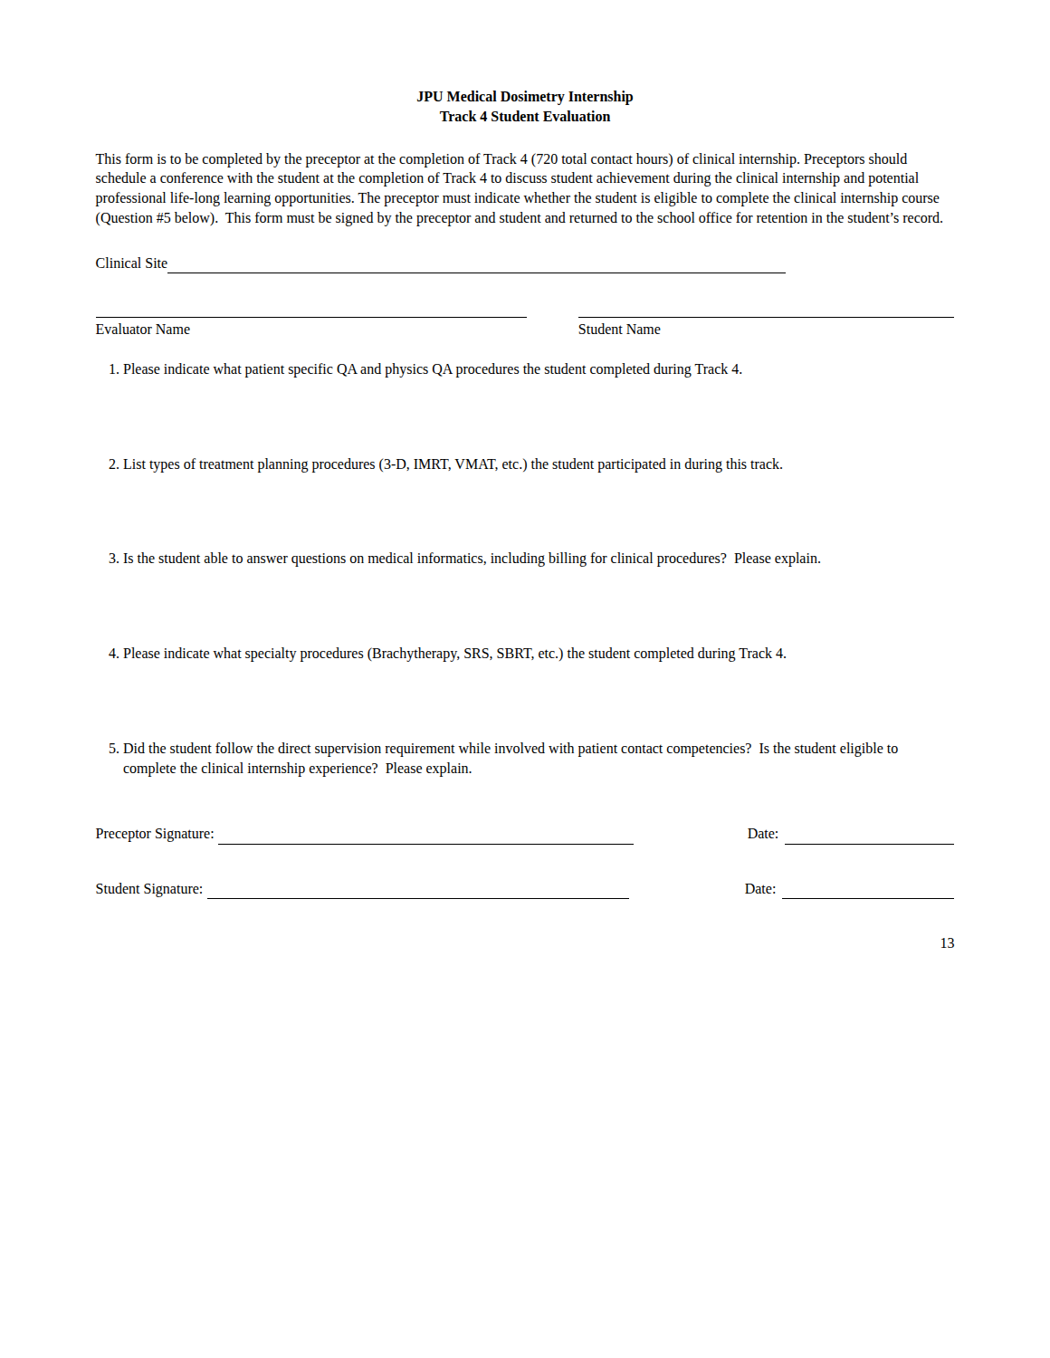JPU Medical Dosimetry Internship Track 4 Student Evaluation
This form is to be completed by the preceptor at the completion of Track 4 (720 total contact hours) of clinical internship. Preceptors should schedule a conference with the student at the completion of Track 4 to discuss student achievement during the clinical internship and potential professional life-long learning opportunities. The preceptor must indicate whether the student is eligible to complete the clinical internship course (Question #5 below). This form must be signed by the preceptor and student and returned to the school office for retention in the student’s record.
Clinical Site
| Evaluator Name | | Student Name |
Please indicate what patient specific QA and physics QA procedures the student completed during Track 4.
List types of treatment planning procedures (3-D, IMRT, VMAT, etc.) the student participated in during this track.
Is the student able to answer questions on medical informatics, including billing for clinical procedures? Please explain.
Please indicate what specialty procedures (Brachytherapy, SRS, SBRT, etc.) the student completed during Track 4.
Did the student follow the direct supervision requirement while involved with patient contact competencies? Is the student eligible to complete the clinical internship experience? Please explain.
| Preceptor Signature: | | | Date: | |
| Student Signature: | | | Date: | |
13